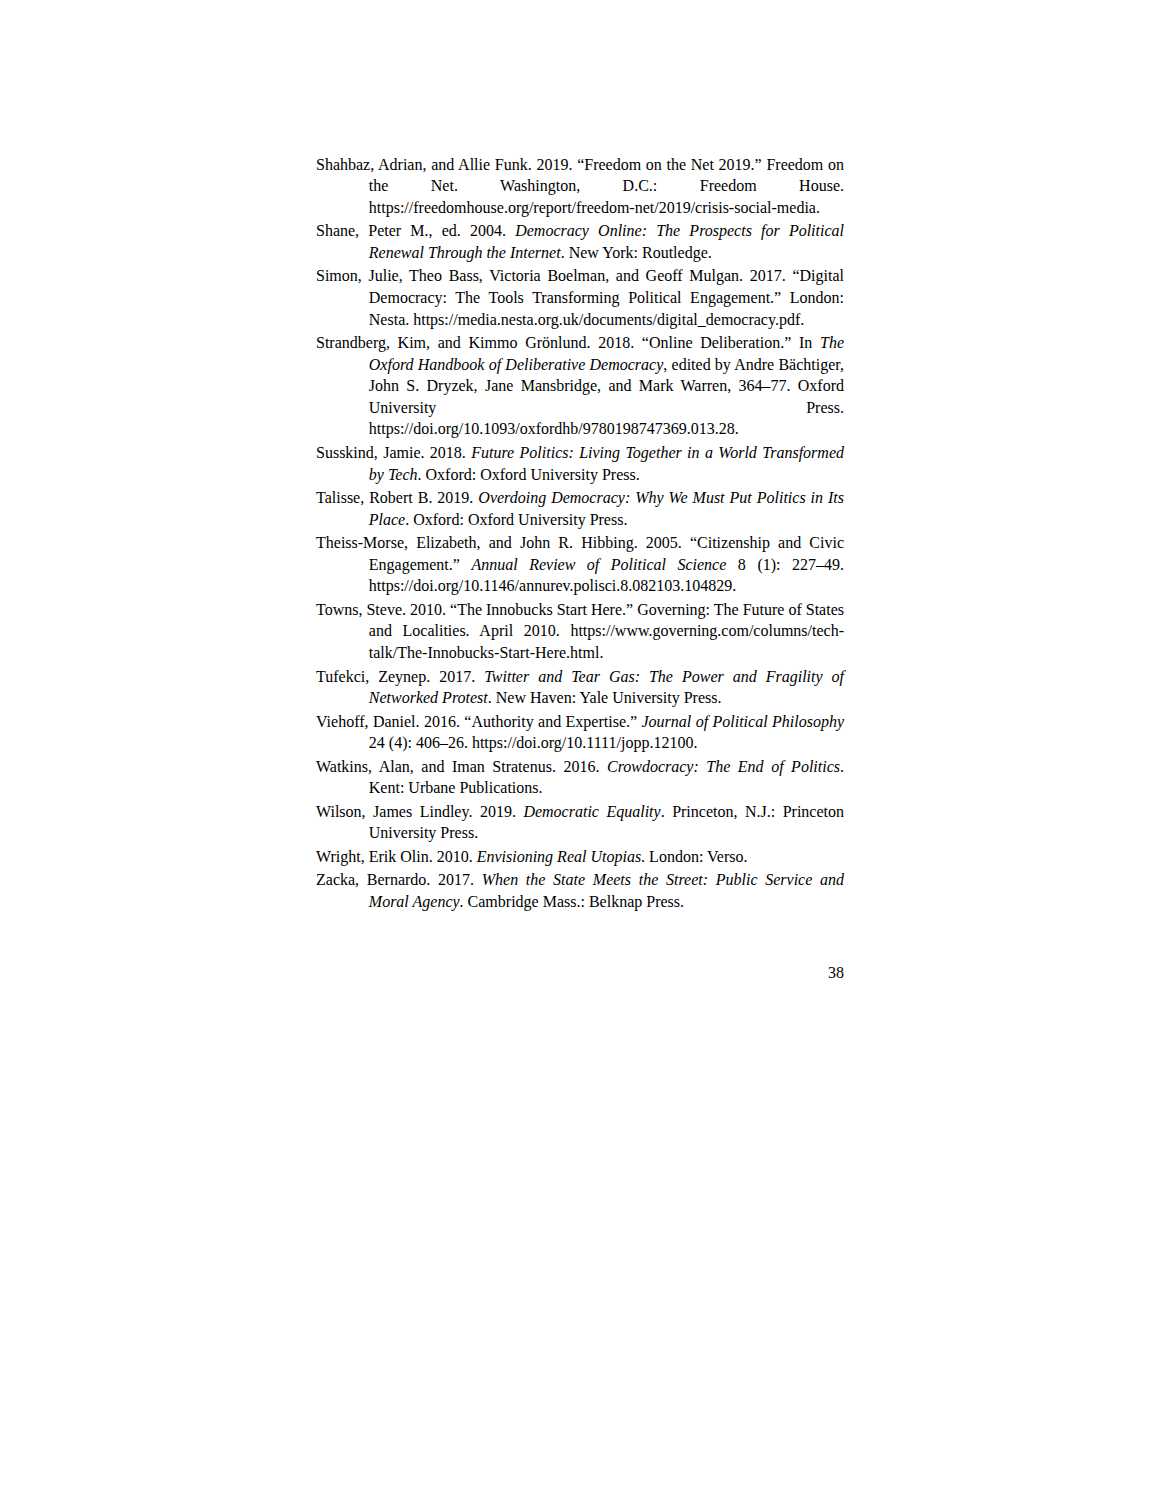Shahbaz, Adrian, and Allie Funk. 2019. “Freedom on the Net 2019.” Freedom on the Net. Washington, D.C.: Freedom House. https://freedomhouse.org/report/freedom-net/2019/crisis-social-media.
Shane, Peter M., ed. 2004. Democracy Online: The Prospects for Political Renewal Through the Internet. New York: Routledge.
Simon, Julie, Theo Bass, Victoria Boelman, and Geoff Mulgan. 2017. “Digital Democracy: The Tools Transforming Political Engagement.” London: Nesta. https://media.nesta.org.uk/documents/digital_democracy.pdf.
Strandberg, Kim, and Kimmo Grönlund. 2018. “Online Deliberation.” In The Oxford Handbook of Deliberative Democracy, edited by Andre Bächtiger, John S. Dryzek, Jane Mansbridge, and Mark Warren, 364–77. Oxford University Press. https://doi.org/10.1093/oxfordhb/9780198747369.013.28.
Susskind, Jamie. 2018. Future Politics: Living Together in a World Transformed by Tech. Oxford: Oxford University Press.
Talisse, Robert B. 2019. Overdoing Democracy: Why We Must Put Politics in Its Place. Oxford: Oxford University Press.
Theiss-Morse, Elizabeth, and John R. Hibbing. 2005. “Citizenship and Civic Engagement.” Annual Review of Political Science 8 (1): 227–49. https://doi.org/10.1146/annurev.polisci.8.082103.104829.
Towns, Steve. 2010. “The Innobucks Start Here.” Governing: The Future of States and Localities. April 2010. https://www.governing.com/columns/tech-talk/The-Innobucks-Start-Here.html.
Tufekci, Zeynep. 2017. Twitter and Tear Gas: The Power and Fragility of Networked Protest. New Haven: Yale University Press.
Viehoff, Daniel. 2016. “Authority and Expertise.” Journal of Political Philosophy 24 (4): 406–26. https://doi.org/10.1111/jopp.12100.
Watkins, Alan, and Iman Stratenus. 2016. Crowdocracy: The End of Politics. Kent: Urbane Publications.
Wilson, James Lindley. 2019. Democratic Equality. Princeton, N.J.: Princeton University Press.
Wright, Erik Olin. 2010. Envisioning Real Utopias. London: Verso.
Zacka, Bernardo. 2017. When the State Meets the Street: Public Service and Moral Agency. Cambridge Mass.: Belknap Press.
38